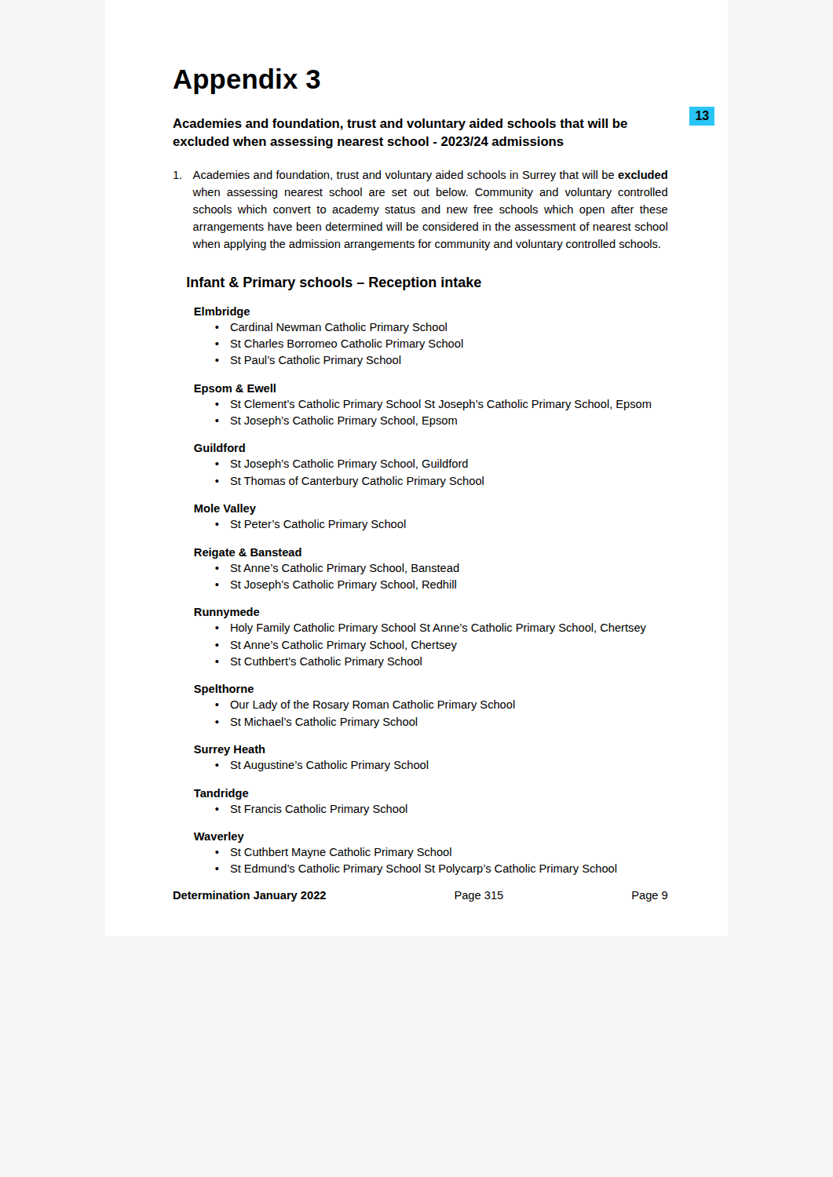13
Appendix 3
Academies and foundation, trust and voluntary aided schools that will be excluded when assessing nearest school - 2023/24 admissions
1.
Academies and foundation, trust and voluntary aided schools in Surrey that will be excluded when assessing nearest school are set out below. Community and voluntary controlled schools which convert to academy status and new free schools which open after these arrangements have been determined will be considered in the assessment of nearest school when applying the admission arrangements for community and voluntary controlled schools.
Infant & Primary schools – Reception intake
Elmbridge
Cardinal Newman Catholic Primary School
St Charles Borromeo Catholic Primary School
St Paul’s Catholic Primary School
Epsom & Ewell
St Clement’s Catholic Primary School St Joseph’s Catholic Primary School, Epsom
St Joseph’s Catholic Primary School, Epsom
Guildford
St Joseph’s Catholic Primary School, Guildford
St Thomas of Canterbury Catholic Primary School
Mole Valley
St Peter’s Catholic Primary School
Reigate & Banstead
St Anne’s Catholic Primary School, Banstead
St Joseph’s Catholic Primary School, Redhill
Runnymede
Holy Family Catholic Primary School St Anne’s Catholic Primary School, Chertsey
St Anne’s Catholic Primary School, Chertsey
St Cuthbert’s Catholic Primary School
Spelthorne
Our Lady of the Rosary Roman Catholic Primary School
St Michael’s Catholic Primary School
Surrey Heath
St Augustine’s Catholic Primary School
Tandridge
St Francis Catholic Primary School
Waverley
St Cuthbert Mayne Catholic Primary School
St Edmund’s Catholic Primary School St Polycarp’s Catholic Primary School
Determination January 2022 Page 9
Page 315